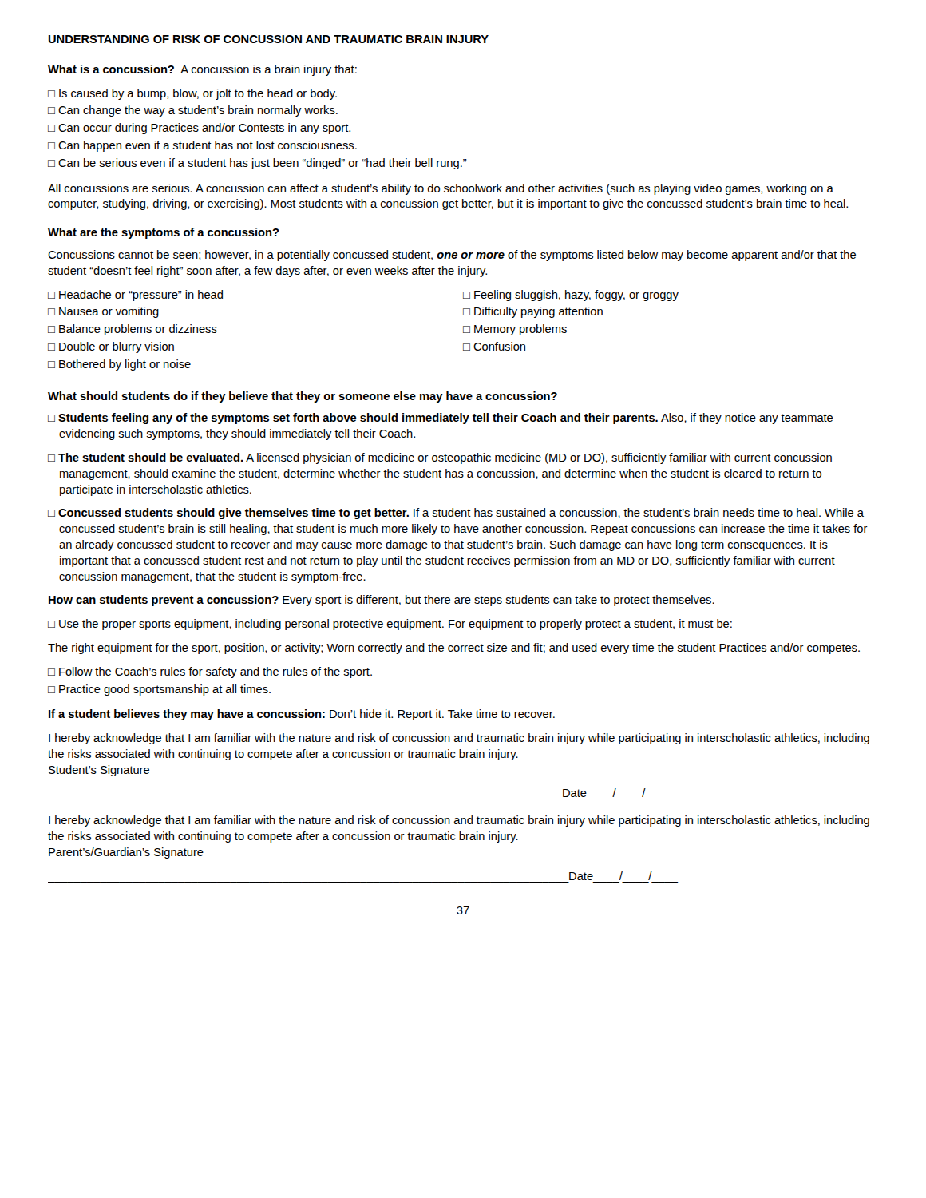Understanding of Risk of Concussion and Traumatic Brain Injury
What is a concussion? A concussion is a brain injury that:
Is caused by a bump, blow, or jolt to the head or body.
Can change the way a student’s brain normally works.
Can occur during Practices and/or Contests in any sport.
Can happen even if a student has not lost consciousness.
Can be serious even if a student has just been “dinged” or “had their bell rung.”
All concussions are serious. A concussion can affect a student’s ability to do schoolwork and other activities (such as playing video games, working on a computer, studying, driving, or exercising). Most students with a concussion get better, but it is important to give the concussed student’s brain time to heal.
What are the symptoms of a concussion?
Concussions cannot be seen; however, in a potentially concussed student, one or more of the symptoms listed below may become apparent and/or that the student “doesn’t feel right” soon after, a few days after, or even weeks after the injury.
| Headache or “pressure” in head Nausea or vomiting Balance problems or dizziness Double or blurry vision Bothered by light or noise | Feeling sluggish, hazy, foggy, or groggy Difficulty paying attention Memory problems Confusion |
What should students do if they believe that they or someone else may have a concussion?
Students feeling any of the symptoms set forth above should immediately tell their Coach and their parents. Also, if they notice any teammate evidencing such symptoms, they should immediately tell their Coach.
The student should be evaluated. A licensed physician of medicine or osteopathic medicine (MD or DO), sufficiently familiar with current concussion management, should examine the student, determine whether the student has a concussion, and determine when the student is cleared to return to participate in interscholastic athletics.
Concussed students should give themselves time to get better. If a student has sustained a concussion, the student’s brain needs time to heal. While a concussed student’s brain is still healing, that student is much more likely to have another concussion. Repeat concussions can increase the time it takes for an already concussed student to recover and may cause more damage to that student’s brain. Such damage can have long term consequences. It is important that a concussed student rest and not return to play until the student receives permission from an MD or DO, sufficiently familiar with current concussion management, that the student is symptom-free.
How can students prevent a concussion? Every sport is different, but there are steps students can take to protect themselves.
Use the proper sports equipment, including personal protective equipment. For equipment to properly protect a student, it must be:
The right equipment for the sport, position, or activity; Worn correctly and the correct size and fit; and used every time the student Practices and/or competes.
Follow the Coach’s rules for safety and the rules of the sport.
Practice good sportsmanship at all times.
If a student believes they may have a concussion: Don’t hide it. Report it. Take time to recover.
I hereby acknowledge that I am familiar with the nature and risk of concussion and traumatic brain injury while participating in interscholastic athletics, including the risks associated with continuing to compete after a concussion or traumatic brain injury.
Student’s Signature
_______________________________________________________________________________Date____/____/_____
I hereby acknowledge that I am familiar with the nature and risk of concussion and traumatic brain injury while participating in interscholastic athletics, including the risks associated with continuing to compete after a concussion or traumatic brain injury.
Parent’s/Guardian’s Signature
________________________________________________________________________________Date____/____/____
37